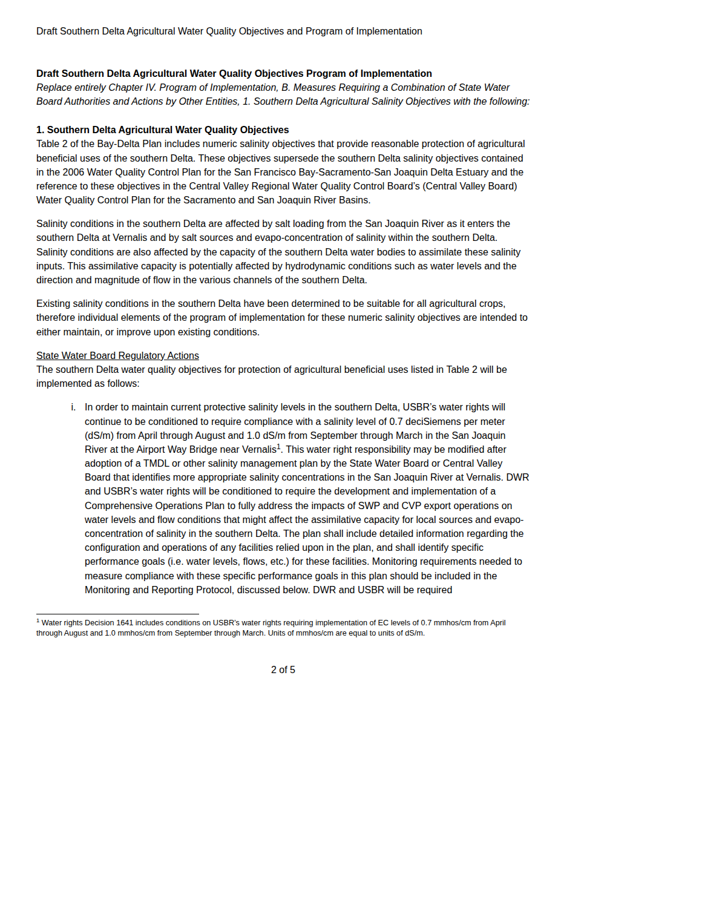Draft Southern Delta Agricultural Water Quality Objectives and Program of Implementation
Draft Southern Delta Agricultural Water Quality Objectives Program of Implementation
Replace entirely Chapter IV. Program of Implementation, B. Measures Requiring a Combination of State Water Board Authorities and Actions by Other Entities, 1. Southern Delta Agricultural Salinity Objectives with the following:
1. Southern Delta Agricultural Water Quality Objectives
Table 2 of the Bay-Delta Plan includes numeric salinity objectives that provide reasonable protection of agricultural beneficial uses of the southern Delta. These objectives supersede the southern Delta salinity objectives contained in the 2006 Water Quality Control Plan for the San Francisco Bay-Sacramento-San Joaquin Delta Estuary and the reference to these objectives in the Central Valley Regional Water Quality Control Board’s (Central Valley Board) Water Quality Control Plan for the Sacramento and San Joaquin River Basins.
Salinity conditions in the southern Delta are affected by salt loading from the San Joaquin River as it enters the southern Delta at Vernalis and by salt sources and evapo-concentration of salinity within the southern Delta. Salinity conditions are also affected by the capacity of the southern Delta water bodies to assimilate these salinity inputs. This assimilative capacity is potentially affected by hydrodynamic conditions such as water levels and the direction and magnitude of flow in the various channels of the southern Delta.
Existing salinity conditions in the southern Delta have been determined to be suitable for all agricultural crops, therefore individual elements of the program of implementation for these numeric salinity objectives are intended to either maintain, or improve upon existing conditions.
State Water Board Regulatory Actions
The southern Delta water quality objectives for protection of agricultural beneficial uses listed in Table 2 will be implemented as follows:
In order to maintain current protective salinity levels in the southern Delta, USBR’s water rights will continue to be conditioned to require compliance with a salinity level of 0.7 deciSiemens per meter (dS/m) from April through August and 1.0 dS/m from September through March in the San Joaquin River at the Airport Way Bridge near Vernalis1. This water right responsibility may be modified after adoption of a TMDL or other salinity management plan by the State Water Board or Central Valley Board that identifies more appropriate salinity concentrations in the San Joaquin River at Vernalis. DWR and USBR’s water rights will be conditioned to require the development and implementation of a Comprehensive Operations Plan to fully address the impacts of SWP and CVP export operations on water levels and flow conditions that might affect the assimilative capacity for local sources and evapo-concentration of salinity in the southern Delta. The plan shall include detailed information regarding the configuration and operations of any facilities relied upon in the plan, and shall identify specific performance goals (i.e. water levels, flows, etc.) for these facilities. Monitoring requirements needed to measure compliance with these specific performance goals in this plan should be included in the Monitoring and Reporting Protocol, discussed below. DWR and USBR will be required
1 Water rights Decision 1641 includes conditions on USBR’s water rights requiring implementation of EC levels of 0.7 mmhos/cm from April through August and 1.0 mmhos/cm from September through March. Units of mmhos/cm are equal to units of dS/m.
2 of 5